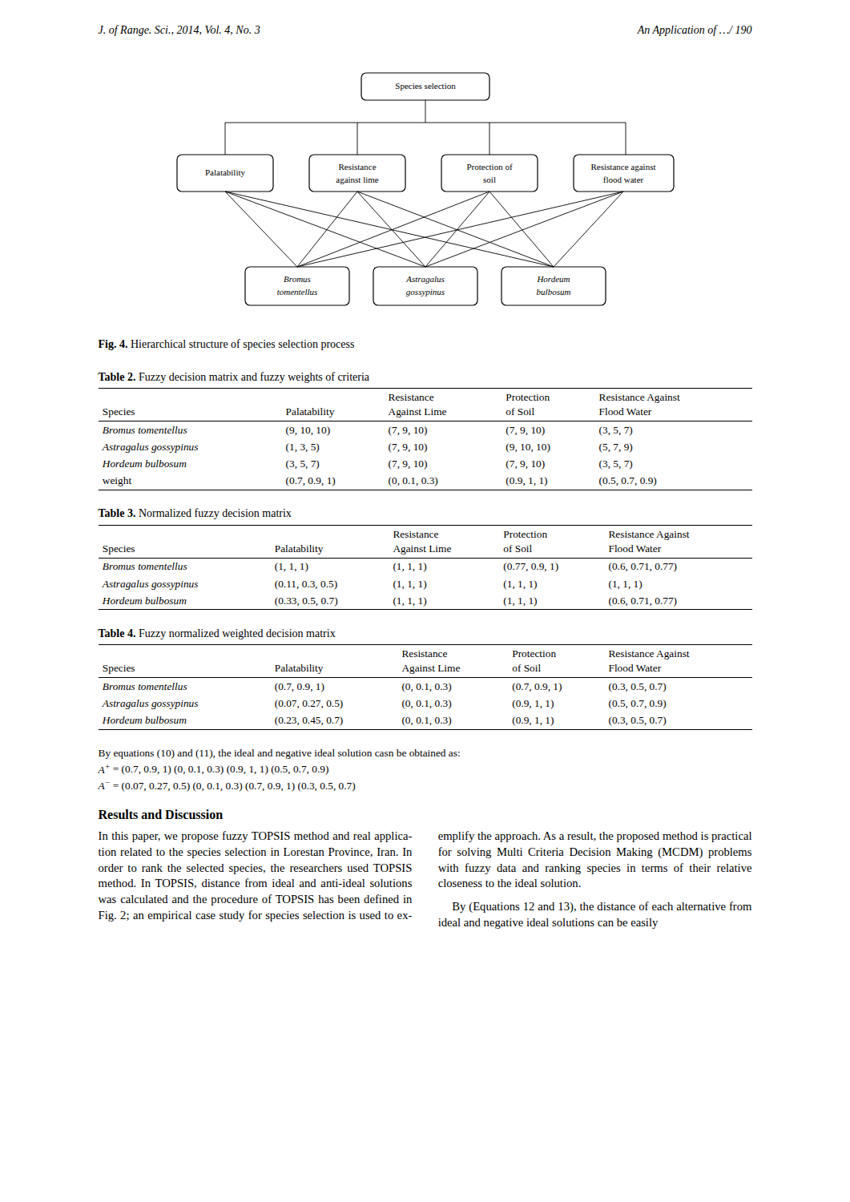J. of Range. Sci., 2014, Vol. 4, No. 3 An Application of …/ 190
Species selection Palatability Resistance against lime Protection of soil Resistance against flood water Bromus tomentellus Astragalus gossypinus Hordeum bulbosum
Fig. 4. Hierarchical structure of species selection process
Table 2. Fuzzy decision matrix and fuzzy weights of criteria
| Species | Palatability | Resistance Against Lime | Protection of Soil | Resistance Against Flood Water |
| --- | --- | --- | --- | --- |
| Bromus tomentellus | (9, 10, 10) | (7, 9, 10) | (7, 9, 10) | (3, 5, 7) |
| Astragalus gossypinus | (1, 3, 5) | (7, 9, 10) | (9, 10, 10) | (5, 7, 9) |
| Hordeum bulbosum | (3, 5, 7) | (7, 9, 10) | (7, 9, 10) | (3, 5, 7) |
| weight | (0.7, 0.9, 1) | (0, 0.1, 0.3) | (0.9, 1, 1) | (0.5, 0.7, 0.9) |
Table 3. Normalized fuzzy decision matrix
| Species | Palatability | Resistance Against Lime | Protection of Soil | Resistance Against Flood Water |
| --- | --- | --- | --- | --- |
| Bromus tomentellus | (1, 1, 1) | (1, 1, 1) | (0.77, 0.9, 1) | (0.6, 0.71, 0.77) |
| Astragalus gossypinus | (0.11, 0.3, 0.5) | (1, 1, 1) | (1, 1, 1) | (1, 1, 1) |
| Hordeum bulbosum | (0.33, 0.5, 0.7) | (1, 1, 1) | (1, 1, 1) | (0.6, 0.71, 0.77) |
Table 4. Fuzzy normalized weighted decision matrix
| Species | Palatability | Resistance Against Lime | Protection of Soil | Resistance Against Flood Water |
| --- | --- | --- | --- | --- |
| Bromus tomentellus | (0.7, 0.9, 1) | (0, 0.1, 0.3) | (0.7, 0.9, 1) | (0.3, 0.5, 0.7) |
| Astragalus gossypinus | (0.07, 0.27, 0.5) | (0, 0.1, 0.3) | (0.9, 1, 1) | (0.5, 0.7, 0.9) |
| Hordeum bulbosum | (0.23, 0.45, 0.7) | (0, 0.1, 0.3) | (0.9, 1, 1) | (0.3, 0.5, 0.7) |
By equations (10) and (11), the ideal and negative ideal solution casn be obtained as:
A+ = (0.7, 0.9, 1) (0, 0.1, 0.3) (0.9, 1, 1) (0.5, 0.7, 0.9)
A− = (0.07, 0.27, 0.5) (0, 0.1, 0.3) (0.7, 0.9, 1) (0.3, 0.5, 0.7)
Results and Discussion
In this paper, we propose fuzzy TOPSIS method and real application related to the species selection in Lorestan Province, Iran. In order to rank the selected species, the researchers used TOPSIS method. In TOPSIS, distance from ideal and anti-ideal solutions was calculated and the procedure of TOPSIS has been defined in Fig. 2; an empirical case study for species selection is used to exemplify the approach. As a result, the proposed method is practical for solving Multi Criteria Decision Making (MCDM) problems with fuzzy data and ranking species in terms of their relative closeness to the ideal solution.
By (Equations 12 and 13), the distance of each alternative from ideal and negative ideal solutions can be easily